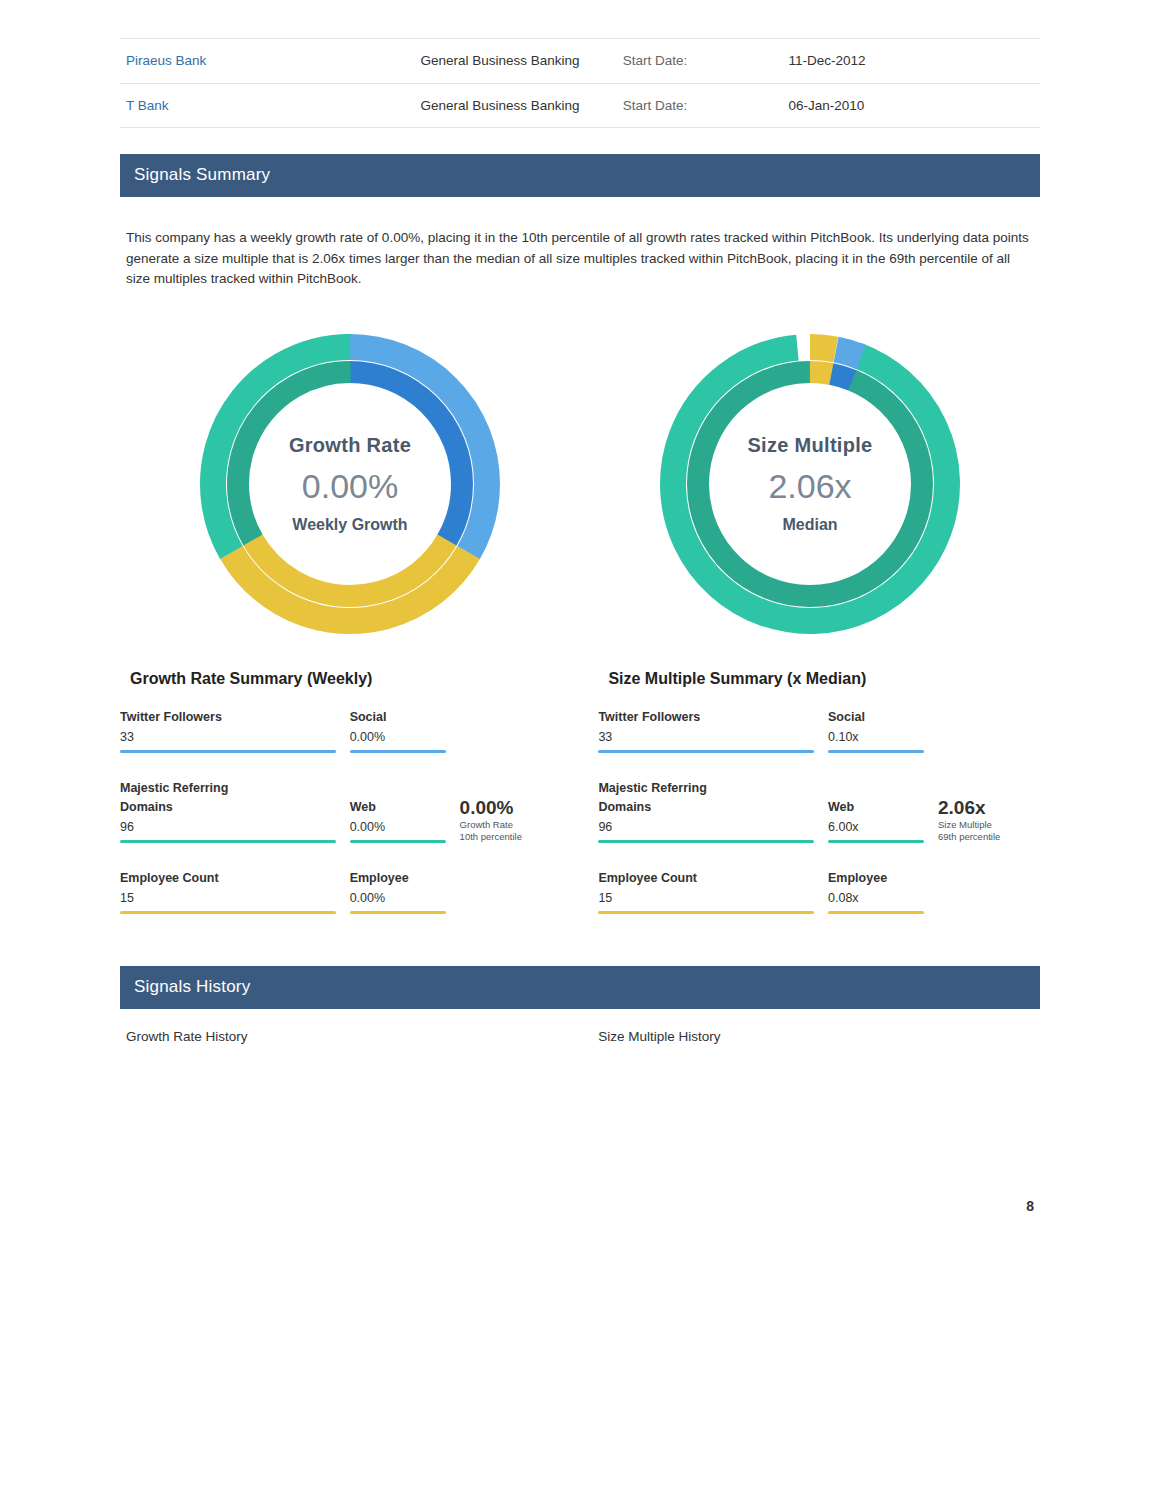| Piraeus Bank | General Business Banking | Start Date: | 11-Dec-2012 |
| T Bank | General Business Banking | Start Date: | 06-Jan-2010 |
Signals Summary
This company has a weekly growth rate of 0.00%, placing it in the 10th percentile of all growth rates tracked within PitchBook. Its underlying data points generate a size multiple that is 2.06x times larger than the median of all size multiples tracked within PitchBook, placing it in the 69th percentile of all size multiples tracked within PitchBook.
Growth Rate
0.00%
Weekly Growth
Size Multiple
2.06x
Median
Growth Rate Summary (Weekly)
Twitter Followers
33
Social
0.00%
Majestic Referring
Domains
96
Web
0.00%
0.00%
Growth Rate
10th percentile
Employee Count
15
Employee
0.00%
Size Multiple Summary (x Median)
Twitter Followers
33
Social
0.10x
Majestic Referring
Domains
96
Web
6.00x
2.06x
Size Multiple
69th percentile
Employee Count
15
Employee
0.08x
Signals History
Growth Rate History
Size Multiple History
8